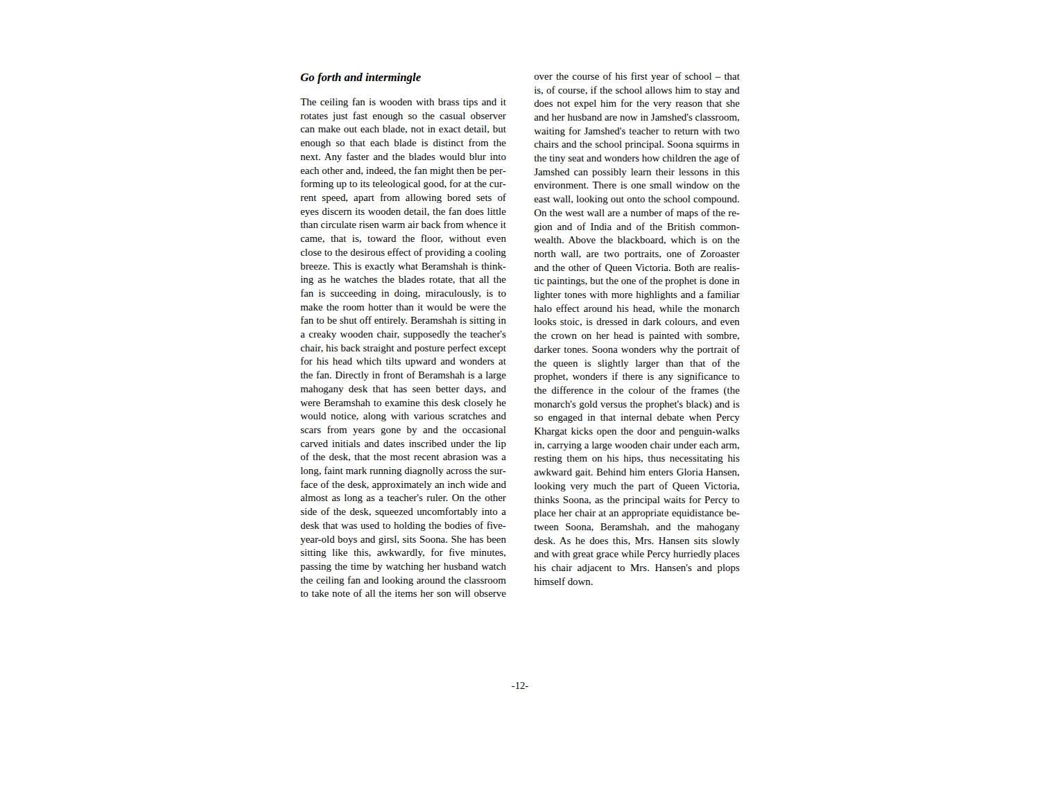Go forth and intermingle
The ceiling fan is wooden with brass tips and it rotates just fast enough so the casual observer can make out each blade, not in exact detail, but enough so that each blade is distinct from the next. Any faster and the blades would blur into each other and, indeed, the fan might then be performing up to its teleological good, for at the current speed, apart from allowing bored sets of eyes discern its wooden detail, the fan does little than circulate risen warm air back from whence it came, that is, toward the floor, without even close to the desirous effect of providing a cooling breeze. This is exactly what Beramshah is thinking as he watches the blades rotate, that all the fan is succeeding in doing, miraculously, is to make the room hotter than it would be were the fan to be shut off entirely. Beramshah is sitting in a creaky wooden chair, supposedly the teacher's chair, his back straight and posture perfect except for his head which tilts upward and wonders at the fan. Directly in front of Beramshah is a large mahogany desk that has seen better days, and were Beramshah to examine this desk closely he would notice, along with various scratches and scars from years gone by and the occasional carved initials and dates inscribed under the lip of the desk, that the most recent abrasion was a long, faint mark running diagnolly across the surface of the desk, approximately an inch wide and almost as long as a teacher's ruler. On the other side of the desk, squeezed uncomfortably into a desk that was used to holding the bodies of five-year-old boys and girsl, sits Soona. She has been sitting like this, awkwardly, for five minutes, passing the time by watching her husband watch the ceiling fan and looking around the classroom to take note of all the items her son will observe over the course of his first year of school – that is, of course, if the school allows him to stay and does not expel him for the very reason that she and her husband are now in Jamshed's classroom, waiting for Jamshed's teacher to return with two chairs and the school principal. Soona squirms in the tiny seat and wonders how children the age of Jamshed can possibly learn their lessons in this environment. There is one small window on the east wall, looking out onto the school compound. On the west wall are a number of maps of the region and of India and of the British commonwealth. Above the blackboard, which is on the north wall, are two portraits, one of Zoroaster and the other of Queen Victoria. Both are realistic paintings, but the one of the prophet is done in lighter tones with more highlights and a familiar halo effect around his head, while the monarch looks stoic, is dressed in dark colours, and even the crown on her head is painted with sombre, darker tones. Soona wonders why the portrait of the queen is slightly larger than that of the prophet, wonders if there is any significance to the difference in the colour of the frames (the monarch's gold versus the prophet's black) and is so engaged in that internal debate when Percy Khargat kicks open the door and penguin-walks in, carrying a large wooden chair under each arm, resting them on his hips, thus necessitating his awkward gait. Behind him enters Gloria Hansen, looking very much the part of Queen Victoria, thinks Soona, as the principal waits for Percy to place her chair at an appropriate equidistance between Soona, Beramshah, and the mahogany desk. As he does this, Mrs. Hansen sits slowly and with great grace while Percy hurriedly places his chair adjacent to Mrs. Hansen's and plops himself down.
-12-